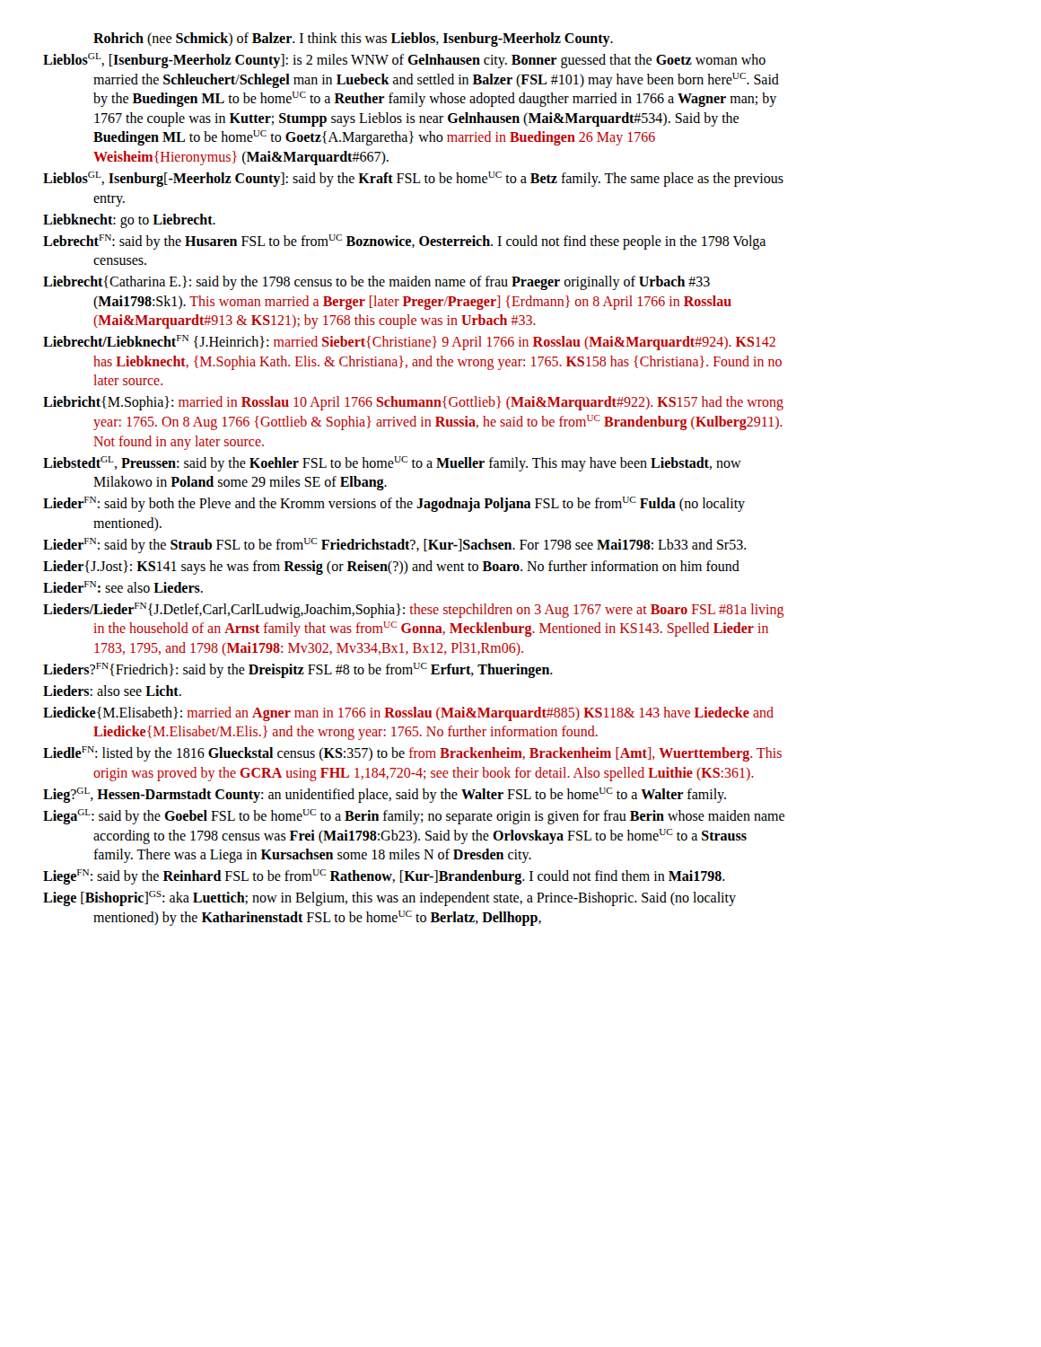Rohrich (nee Schmick) of Balzer. I think this was Lieblos, Isenburg-Meerholz County.
LieblosGL, [Isenburg-Meerholz County]: is 2 miles WNW of Gelnhausen city. Bonner guessed that the Goetz woman who married the Schleuchert/Schlegel man in Luebeck and settled in Balzer (FSL #101) may have been born hereUC. Said by the Buedingen ML to be homeUC to a Reuther family whose adopted daugther married in 1766 a Wagner man; by 1767 the couple was in Kutter; Stumpp says Lieblos is near Gelnhausen (Mai&Marquardt#534). Said by the Buedingen ML to be homeUC to Goetz{A.Margaretha} who married in Buedingen 26 May 1766 Weisheim{Hieronymus} (Mai&Marquardt#667).
LieblosGL, Isenburg[-Meerholz County]: said by the Kraft FSL to be homeUC to a Betz family. The same place as the previous entry.
Liebknecht: go to Liebrecht.
LebrechtFN: said by the Husaren FSL to be fromUC Boznowice, Oesterreich. I could not find these people in the 1798 Volga censuses.
Liebrecht{Catharina E.}: said by the 1798 census to be the maiden name of frau Praeger originally of Urbach #33 (Mai1798:Sk1). This woman married a Berger [later Preger/Praeger] {Erdmann} on 8 April 1766 in Rosslau (Mai&Marquardt#913 & KS121); by 1768 this couple was in Urbach #33.
Liebrecht/LiebknechtFN {J.Heinrich}: married Siebert{Christiane} 9 April 1766 in Rosslau (Mai&Marquardt#924). KS142 has Liebknecht, {M.Sophia Kath. Elis. & Christiana}, and the wrong year: 1765. KS158 has {Christiana}. Found in no later source.
Liebricht{M.Sophia}: married in Rosslau 10 April 1766 Schumann{Gottlieb} (Mai&Marquardt#922). KS157 had the wrong year: 1765. On 8 Aug 1766 {Gottlieb & Sophia} arrived in Russia, he said to be fromUC Brandenburg (Kulberg2911). Not found in any later source.
LiebstedtGL, Preussen: said by the Koehler FSL to be homeUC to a Mueller family. This may have been Liebstadt, now Milakowo in Poland some 29 miles SE of Elbang.
LiederFN: said by both the Pleve and the Kromm versions of the Jagodnaja Poljana FSL to be fromUC Fulda (no locality mentioned).
LiederFN: said by the Straub FSL to be fromUC Friedrichstadt?, [Kur-]Sachsen. For 1798 see Mai1798: Lb33 and Sr53.
Lieder{J.Jost}: KS141 says he was from Ressig (or Reisen(?)) and went to Boaro. No further information on him found
LiederFN: see also Lieders.
Lieders/LiederFN{J.Detlef,Carl,CarlLudwig,Joachim,Sophia}: these stepchildren on 3 Aug 1767 were at Boaro FSL #81a living in the household of an Arnst family that was fromUC Gonna, Mecklenburg. Mentioned in KS143. Spelled Lieder in 1783, 1795, and 1798 (Mai1798: Mv302, Mv334,Bx1, Bx12, Pl31,Rm06).
Lieders?FN{Friedrich}: said by the Dreispitz FSL #8 to be fromUC Erfurt, Thueringen.
Lieders: also see Licht.
Liedicke{M.Elisabeth}: married an Agner man in 1766 in Rosslau (Mai&Marquardt#885) KS118& 143 have Liedecke and Liedicke{M.Elisabet/M.Elis.} and the wrong year: 1765. No further information found.
LiedleFN: listed by the 1816 Glueckstal census (KS:357) to be from Brackenheim, Brackenheim [Amt], Wuerttemberg. This origin was proved by the GCRA using FHL 1,184,720-4; see their book for detail. Also spelled Luithie (KS:361).
Lieg?GL, Hessen-Darmstadt County: an unidentified place, said by the Walter FSL to be homeUC to a Walter family.
LiegaGL: said by the Goebel FSL to be homeUC to a Berin family; no separate origin is given for frau Berin whose maiden name according to the 1798 census was Frei (Mai1798:Gb23). Said by the Orlovskaya FSL to be homeUC to a Strauss family. There was a Liega in Kursachsen some 18 miles N of Dresden city.
LiegeFN: said by the Reinhard FSL to be fromUC Rathenow, [Kur-]Brandenburg. I could not find them in Mai1798.
Liege [Bishopric]GS: aka Luettich; now in Belgium, this was an independent state, a Prince-Bishopric. Said (no locality mentioned) by the Katharinenstadt FSL to be homeUC to Berlatz, Dellhopp,